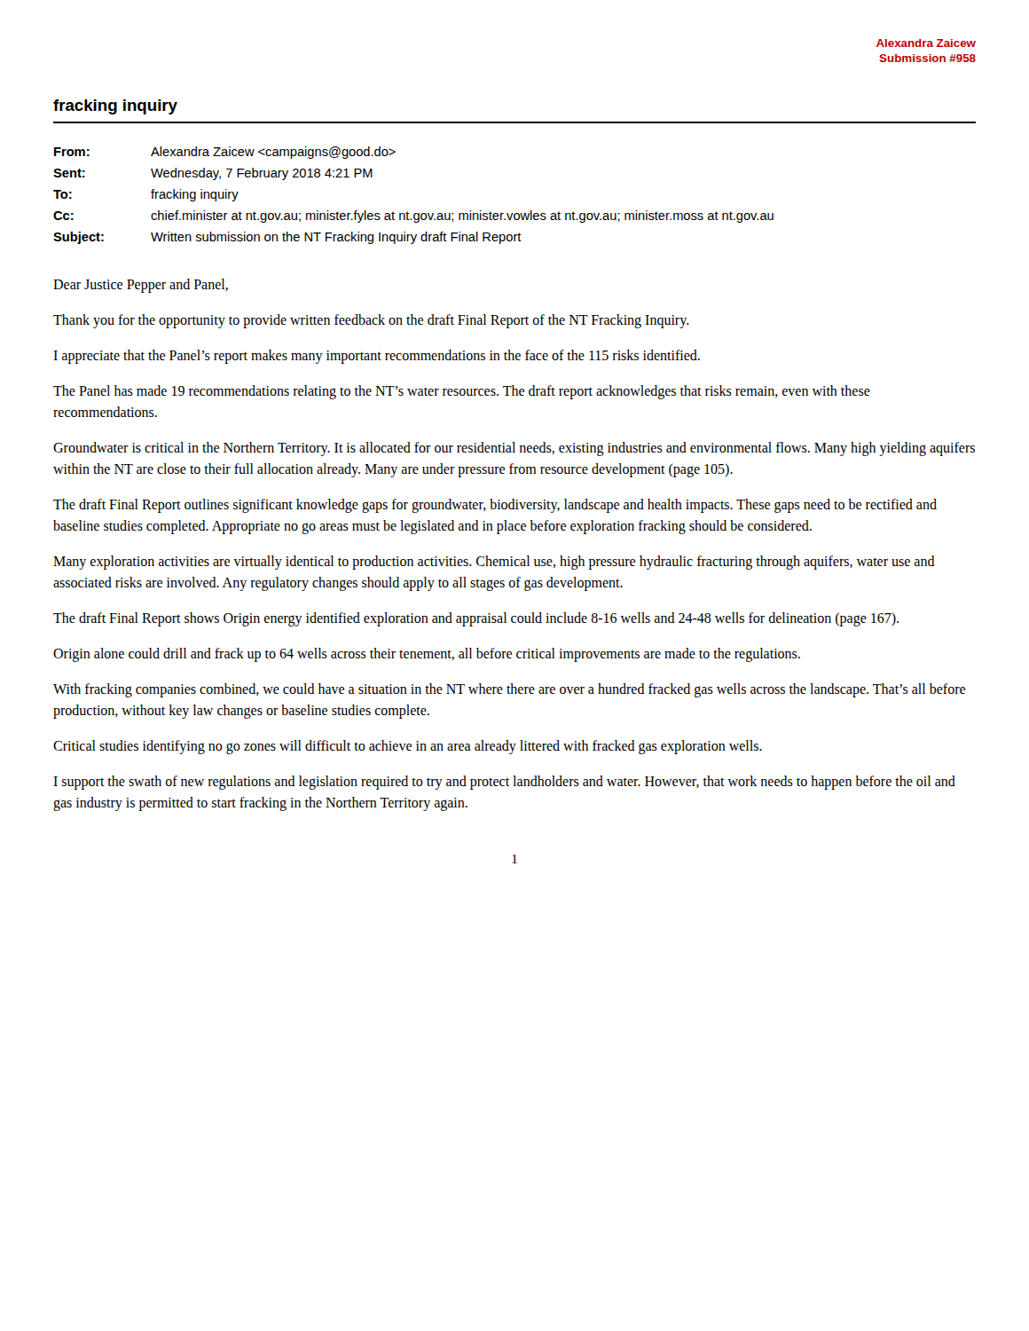Alexandra Zaicew
Submission #958
fracking inquiry
| From: | Alexandra Zaicew <campaigns@good.do> |
| Sent: | Wednesday, 7 February 2018 4:21 PM |
| To: | fracking inquiry |
| Cc: | chief.minister at nt.gov.au; minister.fyles at nt.gov.au; minister.vowles at nt.gov.au; minister.moss at nt.gov.au |
| Subject: | Written submission on the NT Fracking Inquiry draft Final Report |
Dear Justice Pepper and Panel,
Thank you for the opportunity to provide written feedback on the draft Final Report of the NT Fracking Inquiry.
I appreciate that the Panel’s report makes many important recommendations in the face of the 115 risks identified.
The Panel has made 19 recommendations relating to the NT’s water resources. The draft report acknowledges that risks remain, even with these recommendations.
Groundwater is critical in the Northern Territory. It is allocated for our residential needs, existing industries and environmental flows. Many high yielding aquifers within the NT are close to their full allocation already. Many are under pressure from resource development (page 105).
The draft Final Report outlines significant knowledge gaps for groundwater, biodiversity, landscape and health impacts. These gaps need to be rectified and baseline studies completed. Appropriate no go areas must be legislated and in place before exploration fracking should be considered.
Many exploration activities are virtually identical to production activities. Chemical use, high pressure hydraulic fracturing through aquifers, water use and associated risks are involved. Any regulatory changes should apply to all stages of gas development.
The draft Final Report shows Origin energy identified exploration and appraisal could include 8-16 wells and 24-48 wells for delineation (page 167).
Origin alone could drill and frack up to 64 wells across their tenement, all before critical improvements are made to the regulations.
With fracking companies combined, we could have a situation in the NT where there are over a hundred fracked gas wells across the landscape. That’s all before production, without key law changes or baseline studies complete.
Critical studies identifying no go zones will difficult to achieve in an area already littered with fracked gas exploration wells.
I support the swath of new regulations and legislation required to try and protect landholders and water. However, that work needs to happen before the oil and gas industry is permitted to start fracking in the Northern Territory again.
1